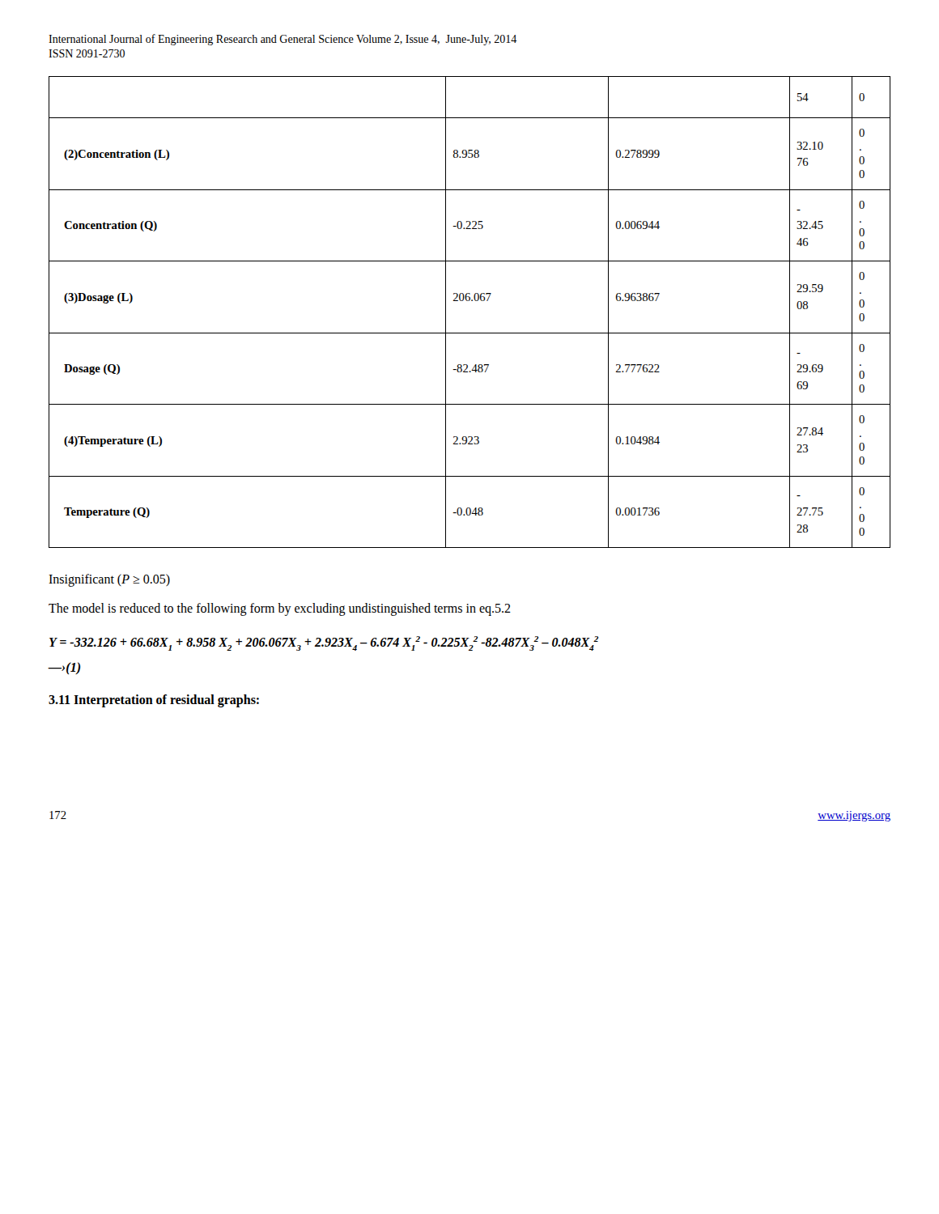International Journal of Engineering Research and General Science Volume 2, Issue 4, June-July, 2014
ISSN 2091-2730
| | | | 54 | 0 |
| (2)Concentration (L) | 8.958 | 0.278999 | 32.10 76 | 0 . 0 0 |
| Concentration (Q) | -0.225 | 0.006944 | - 32.45 46 | 0 . 0 0 |
| (3)Dosage (L) | 206.067 | 6.963867 | 29.59 08 | 0 . 0 0 |
| Dosage (Q) | -82.487 | 2.777622 | - 29.69 69 | 0 . 0 0 |
| (4)Temperature (L) | 2.923 | 0.104984 | 27.84 23 | 0 . 0 0 |
| Temperature (Q) | -0.048 | 0.001736 | - 27.75 28 | 0 . 0 0 |
Insignificant (P ≥ 0.05)
The model is reduced to the following form by excluding undistinguished terms in eq.5.2
Y = -332.126 + 66.68X1 + 8.958 X2 + 206.067X3 + 2.923X4 – 6.674 X12 - 0.225X22 -82.487X32 – 0.048X42
—›(1)
3.11 Interpretation of residual graphs:
172 www.ijergs.org